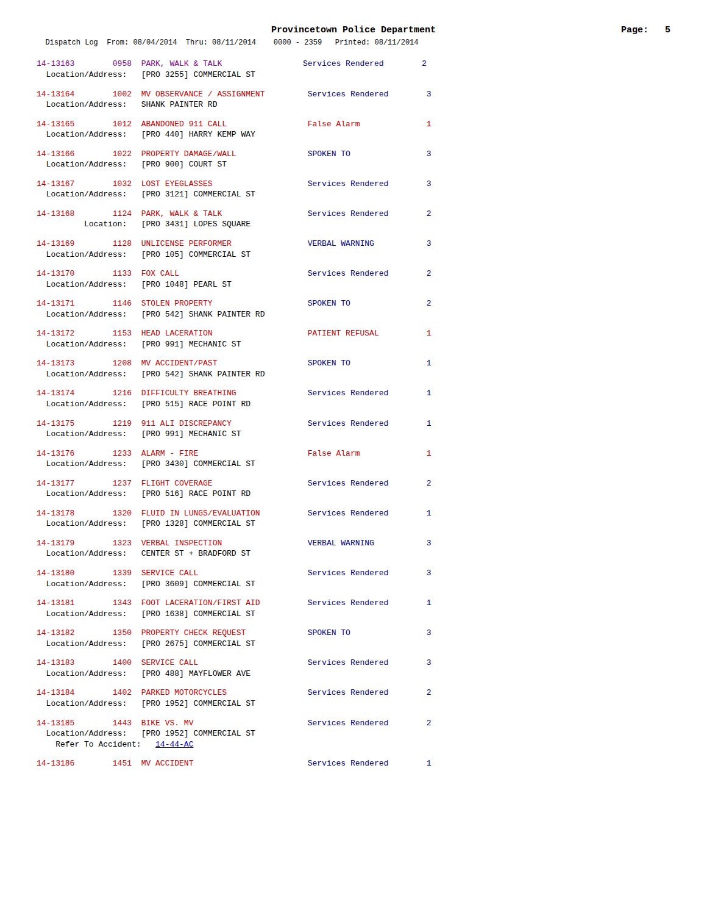Provincetown Police Department Page: 5
Dispatch Log From: 08/04/2014 Thru: 08/11/2014 0000 - 2359 Printed: 08/11/2014
14-13163 0958 PARK, WALK & TALK Services Rendered 2 Location/Address: [PRO 3255] COMMERCIAL ST
14-13164 1002 MV OBSERVANCE / ASSIGNMENT Services Rendered 3 Location/Address: SHANK PAINTER RD
14-13165 1012 ABANDONED 911 CALL False Alarm 1 Location/Address: [PRO 440] HARRY KEMP WAY
14-13166 1022 PROPERTY DAMAGE/WALL SPOKEN TO 3 Location/Address: [PRO 900] COURT ST
14-13167 1032 LOST EYEGLASSES Services Rendered 3 Location/Address: [PRO 3121] COMMERCIAL ST
14-13168 1124 PARK, WALK & TALK Services Rendered 2 Location: [PRO 3431] LOPES SQUARE
14-13169 1128 UNLICENSE PERFORMER VERBAL WARNING 3 Location/Address: [PRO 105] COMMERCIAL ST
14-13170 1133 FOX CALL Services Rendered 2 Location/Address: [PRO 1048] PEARL ST
14-13171 1146 STOLEN PROPERTY SPOKEN TO 2 Location/Address: [PRO 542] SHANK PAINTER RD
14-13172 1153 HEAD LACERATION PATIENT REFUSAL 1 Location/Address: [PRO 991] MECHANIC ST
14-13173 1208 MV ACCIDENT/PAST SPOKEN TO 1 Location/Address: [PRO 542] SHANK PAINTER RD
14-13174 1216 DIFFICULTY BREATHING Services Rendered 1 Location/Address: [PRO 515] RACE POINT RD
14-13175 1219 911 ALI DISCREPANCY Services Rendered 1 Location/Address: [PRO 991] MECHANIC ST
14-13176 1233 ALARM - FIRE False Alarm 1 Location/Address: [PRO 3430] COMMERCIAL ST
14-13177 1237 FLIGHT COVERAGE Services Rendered 2 Location/Address: [PRO 516] RACE POINT RD
14-13178 1320 FLUID IN LUNGS/EVALUATION Services Rendered 1 Location/Address: [PRO 1328] COMMERCIAL ST
14-13179 1323 VERBAL INSPECTION VERBAL WARNING 3 Location/Address: CENTER ST + BRADFORD ST
14-13180 1339 SERVICE CALL Services Rendered 3 Location/Address: [PRO 3609] COMMERCIAL ST
14-13181 1343 FOOT LACERATION/FIRST AID Services Rendered 1 Location/Address: [PRO 1638] COMMERCIAL ST
14-13182 1350 PROPERTY CHECK REQUEST SPOKEN TO 3 Location/Address: [PRO 2675] COMMERCIAL ST
14-13183 1400 SERVICE CALL Services Rendered 3 Location/Address: [PRO 488] MAYFLOWER AVE
14-13184 1402 PARKED MOTORCYCLES Services Rendered 2 Location/Address: [PRO 1952] COMMERCIAL ST
14-13185 1443 BIKE VS. MV Services Rendered 2 Location/Address: [PRO 1952] COMMERCIAL ST Refer To Accident: 14-44-AC
14-13186 1451 MV ACCIDENT Services Rendered 1